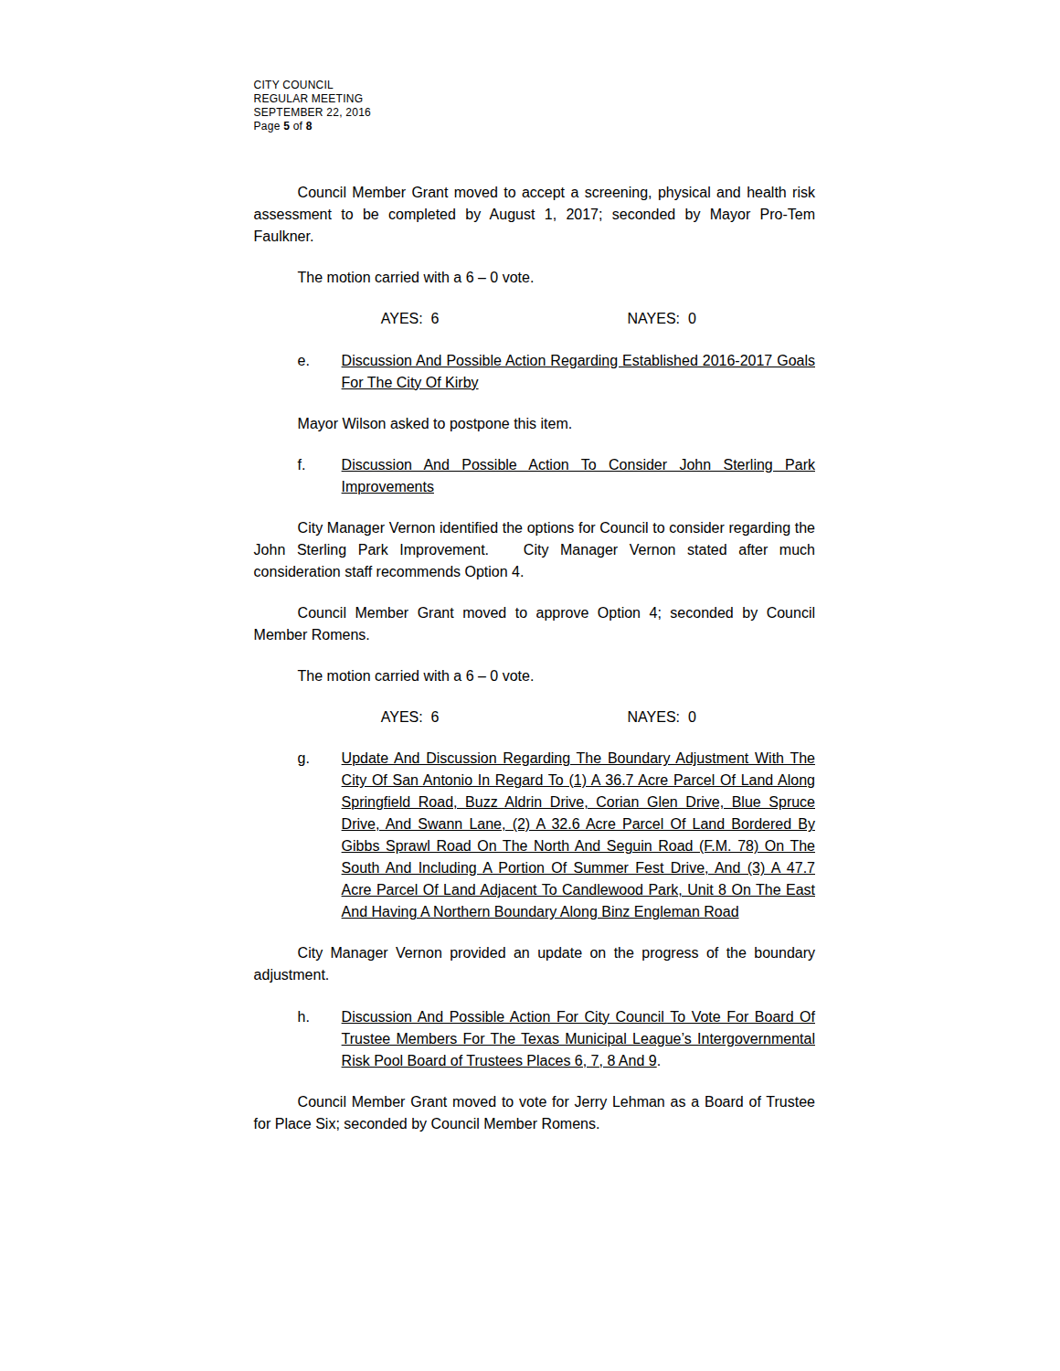CITY COUNCIL
REGULAR MEETING
SEPTEMBER 22, 2016
Page 5 of 8
Council Member Grant moved to accept a screening, physical and health risk assessment to be completed by August 1, 2017; seconded by Mayor Pro-Tem Faulkner.
The motion carried with a 6 – 0 vote.
AYES: 6 NAYES: 0
e.
Discussion And Possible Action Regarding Established 2016-2017 Goals For The City Of Kirby
Mayor Wilson asked to postpone this item.
f.
Discussion And Possible Action To Consider John Sterling Park Improvements
City Manager Vernon identified the options for Council to consider regarding the John Sterling Park Improvement. City Manager Vernon stated after much consideration staff recommends Option 4.
Council Member Grant moved to approve Option 4; seconded by Council Member Romens.
The motion carried with a 6 – 0 vote.
AYES: 6 NAYES: 0
g.
Update And Discussion Regarding The Boundary Adjustment With The City Of San Antonio In Regard To (1) A 36.7 Acre Parcel Of Land Along Springfield Road, Buzz Aldrin Drive, Corian Glen Drive, Blue Spruce Drive, And Swann Lane, (2) A 32.6 Acre Parcel Of Land Bordered By Gibbs Sprawl Road On The North And Seguin Road (F.M. 78) On The South And Including A Portion Of Summer Fest Drive, And (3) A 47.7 Acre Parcel Of Land Adjacent To Candlewood Park, Unit 8 On The East And Having A Northern Boundary Along Binz Engleman Road
City Manager Vernon provided an update on the progress of the boundary adjustment.
h.
Discussion And Possible Action For City Council To Vote For Board Of Trustee Members For The Texas Municipal League’s Intergovernmental Risk Pool Board of Trustees Places 6, 7, 8 And 9.
Council Member Grant moved to vote for Jerry Lehman as a Board of Trustee for Place Six; seconded by Council Member Romens.